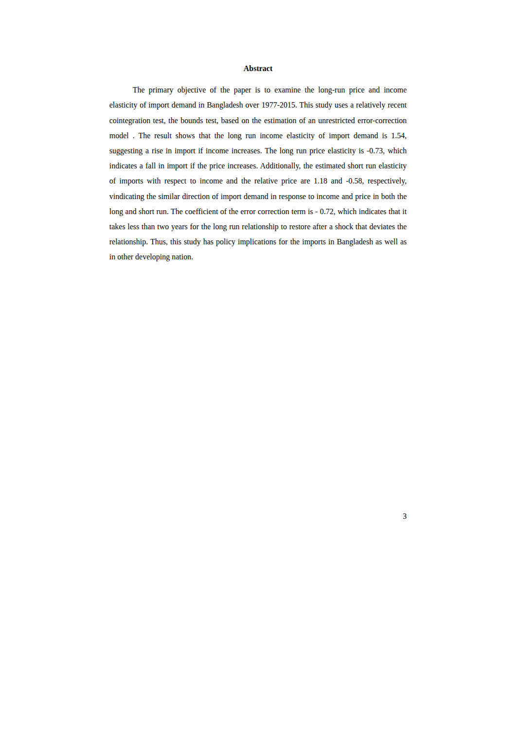Abstract
The primary objective of the paper is to examine the long-run price and income elasticity of import demand in Bangladesh over 1977-2015. This study uses a relatively recent cointegration test, the bounds test, based on the estimation of an unrestricted error-correction model . The result shows that the long run income elasticity of import demand is 1.54, suggesting a rise in import if income increases. The long run price elasticity is -0.73, which indicates a fall in import if the price increases. Additionally, the estimated short run elasticity of imports with respect to income and the relative price are 1.18 and -0.58, respectively, vindicating the similar direction of import demand in response to income and price in both the long and short run. The coefficient of the error correction term is - 0.72, which indicates that it takes less than two years for the long run relationship to restore after a shock that deviates the relationship. Thus, this study has policy implications for the imports in Bangladesh as well as in other developing nation.
3